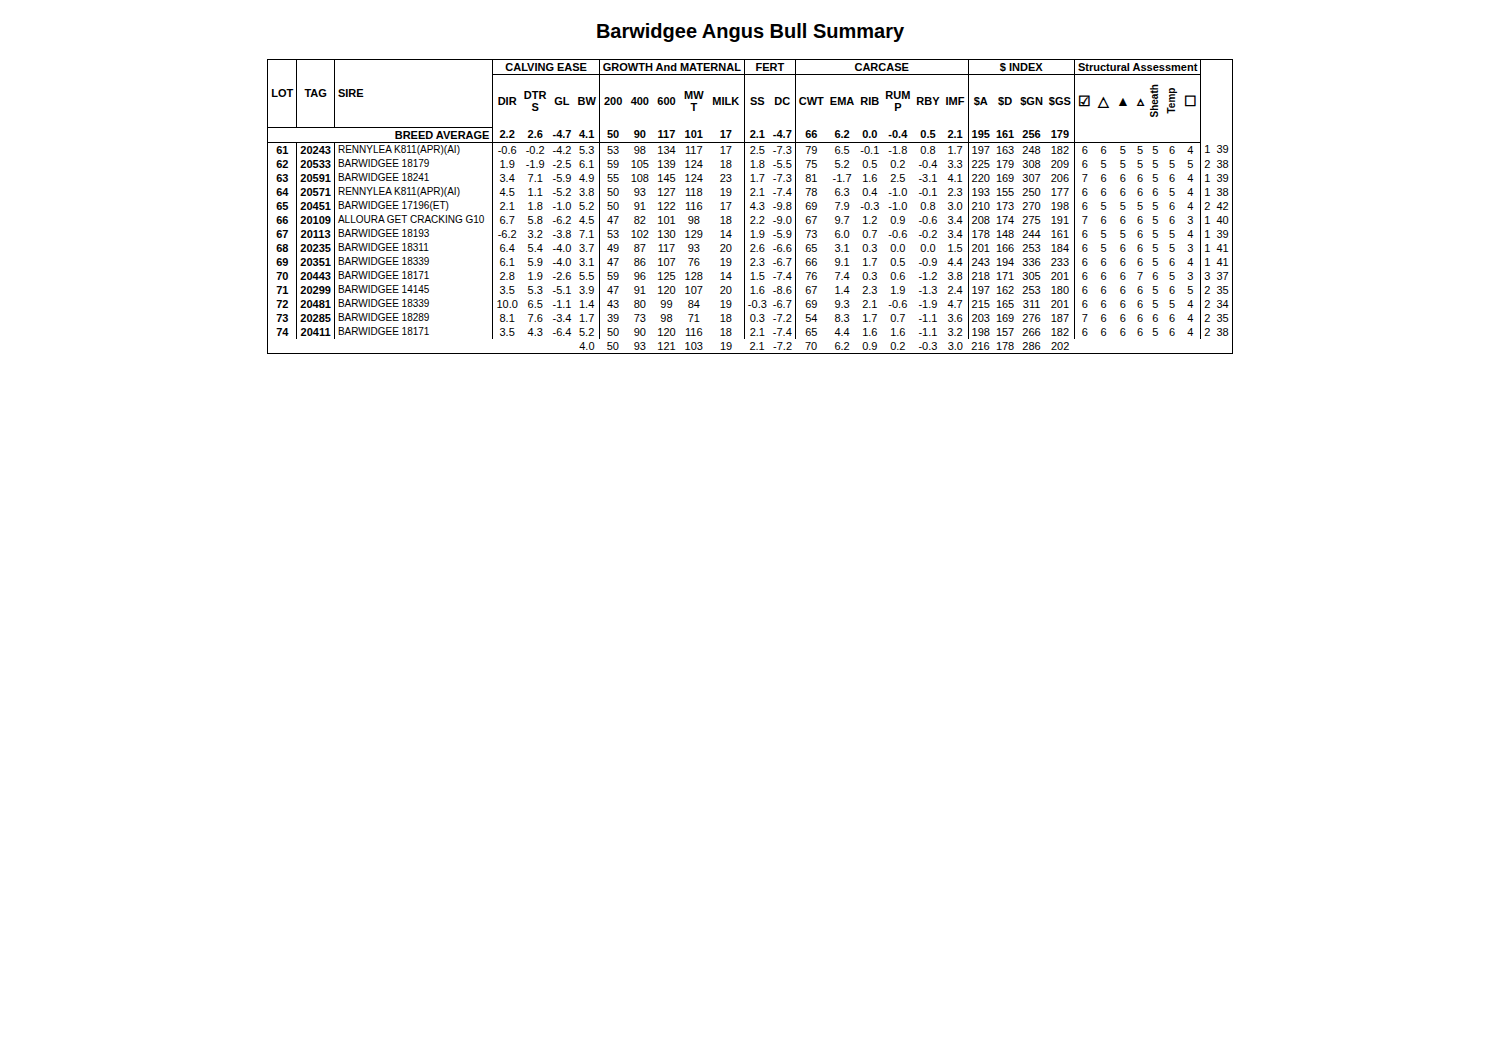Barwidgee Angus Bull Summary
| LOT | TAG | SIRE | CALVING EASE | GROWTH And MATERNAL | FERT | CARCASE | $ INDEX | Structural Assessment |
| --- | --- | --- | --- | --- | --- | --- | --- | --- |
| DIR | DTR S | GL | BW | 200 | 400 | 600 | MW T | MILK | SS | DC | CWT | EMA | RIB | RUM P | RBY | IMF | $A | $D | $GN | $GS | ☑ | △ | ▲ | ▵ | Sheath | Temp | ☐ |
| BREED AVERAGE | 2.2 | 2.6 | -4.7 | 4.1 | 50 | 90 | 117 | 101 | 17 | 2.1 | -4.7 | 66 | 6.2 | 0.0 | -0.4 | 0.5 | 2.1 | 195 | 161 | 256 | 179 | | | | | | | |
| 61 | 20243 | RENNYLEA K811(APR)(AI) | -0.6 | -0.2 | -4.2 | 5.3 | 53 | 98 | 134 | 117 | 17 | 2.5 | -7.3 | 79 | 6.5 | -0.1 | -1.8 | 0.8 | 1.7 | 197 | 163 | 248 | 182 | 6 | 6 | 5 | 5 | 5 | 6 | 4 | 1 | 39 |
| 62 | 20533 | BARWIDGEE 18179 | 1.9 | -1.9 | -2.5 | 6.1 | 59 | 105 | 139 | 124 | 18 | 1.8 | -5.5 | 75 | 5.2 | 0.5 | 0.2 | -0.4 | 3.3 | 225 | 179 | 308 | 209 | 6 | 5 | 5 | 5 | 5 | 5 | 5 | 2 | 38 |
| 63 | 20591 | BARWIDGEE 18241 | 3.4 | 7.1 | -5.9 | 4.9 | 55 | 108 | 145 | 124 | 23 | 1.7 | -7.3 | 81 | -1.7 | 1.6 | 2.5 | -3.1 | 4.1 | 220 | 169 | 307 | 206 | 7 | 6 | 6 | 6 | 5 | 6 | 4 | 1 | 39 |
| 64 | 20571 | RENNYLEA K811(APR)(AI) | 4.5 | 1.1 | -5.2 | 3.8 | 50 | 93 | 127 | 118 | 19 | 2.1 | -7.4 | 78 | 6.3 | 0.4 | -1.0 | -0.1 | 2.3 | 193 | 155 | 250 | 177 | 6 | 6 | 6 | 6 | 6 | 5 | 4 | 1 | 38 |
| 65 | 20451 | BARWIDGEE 17196(ET) | 2.1 | 1.8 | -1.0 | 5.2 | 50 | 91 | 122 | 116 | 17 | 4.3 | -9.8 | 69 | 7.9 | -0.3 | -1.0 | 0.8 | 3.0 | 210 | 173 | 270 | 198 | 6 | 5 | 5 | 5 | 5 | 6 | 4 | 2 | 42 |
| 66 | 20109 | ALLOURA GET CRACKING G10 | 6.7 | 5.8 | -6.2 | 4.5 | 47 | 82 | 101 | 98 | 18 | 2.2 | -9.0 | 67 | 9.7 | 1.2 | 0.9 | -0.6 | 3.4 | 208 | 174 | 275 | 191 | 7 | 6 | 6 | 6 | 5 | 6 | 3 | 1 | 40 |
| 67 | 20113 | BARWIDGEE 18193 | -6.2 | 3.2 | -3.8 | 7.1 | 53 | 102 | 130 | 129 | 14 | 1.9 | -5.9 | 73 | 6.0 | 0.7 | -0.6 | -0.2 | 3.4 | 178 | 148 | 244 | 161 | 6 | 5 | 5 | 6 | 5 | 5 | 4 | 1 | 39 |
| 68 | 20235 | BARWIDGEE 18311 | 6.4 | 5.4 | -4.0 | 3.7 | 49 | 87 | 117 | 93 | 20 | 2.6 | -6.6 | 65 | 3.1 | 0.3 | 0.0 | 0.0 | 1.5 | 201 | 166 | 253 | 184 | 6 | 5 | 6 | 6 | 5 | 5 | 3 | 1 | 41 |
| 69 | 20351 | BARWIDGEE 18339 | 6.1 | 5.9 | -4.0 | 3.1 | 47 | 86 | 107 | 76 | 19 | 2.3 | -6.7 | 66 | 9.1 | 1.7 | 0.5 | -0.9 | 4.4 | 243 | 194 | 336 | 233 | 6 | 6 | 6 | 6 | 5 | 6 | 4 | 1 | 41 |
| 70 | 20443 | BARWIDGEE 18171 | 2.8 | 1.9 | -2.6 | 5.5 | 59 | 96 | 125 | 128 | 14 | 1.5 | -7.4 | 76 | 7.4 | 0.3 | 0.6 | -1.2 | 3.8 | 218 | 171 | 305 | 201 | 6 | 6 | 6 | 7 | 6 | 5 | 3 | 3 | 37 |
| 71 | 20299 | BARWIDGEE 14145 | 3.5 | 5.3 | -5.1 | 3.9 | 47 | 91 | 120 | 107 | 20 | 1.6 | -8.6 | 67 | 1.4 | 2.3 | 1.9 | -1.3 | 2.4 | 197 | 162 | 253 | 180 | 6 | 6 | 6 | 6 | 5 | 6 | 5 | 2 | 35 |
| 72 | 20481 | BARWIDGEE 18339 | 10.0 | 6.5 | -1.1 | 1.4 | 43 | 80 | 99 | 84 | 19 | -0.3 | -6.7 | 69 | 9.3 | 2.1 | -0.6 | -1.9 | 4.7 | 215 | 165 | 311 | 201 | 6 | 6 | 6 | 6 | 5 | 5 | 4 | 2 | 34 |
| 73 | 20285 | BARWIDGEE 18289 | 8.1 | 7.6 | -3.4 | 1.7 | 39 | 73 | 98 | 71 | 18 | 0.3 | -7.2 | 54 | 8.3 | 1.7 | 0.7 | -1.1 | 3.6 | 203 | 169 | 276 | 187 | 7 | 6 | 6 | 6 | 6 | 6 | 4 | 2 | 35 |
| 74 | 20411 | BARWIDGEE 18171 | 3.5 | 4.3 | -6.4 | 5.2 | 50 | 90 | 120 | 116 | 18 | 2.1 | -7.4 | 65 | 4.4 | 1.6 | 1.6 | -1.1 | 3.2 | 198 | 157 | 266 | 182 | 6 | 6 | 6 | 6 | 5 | 6 | 4 | 2 | 38 |
| | | | | 4.0 | 50 | 93 | 121 | 103 | 19 | 2.1 | -7.2 | 70 | 6.2 | 0.9 | 0.2 | -0.3 | 3.0 | 216 | 178 | 286 | 202 | |